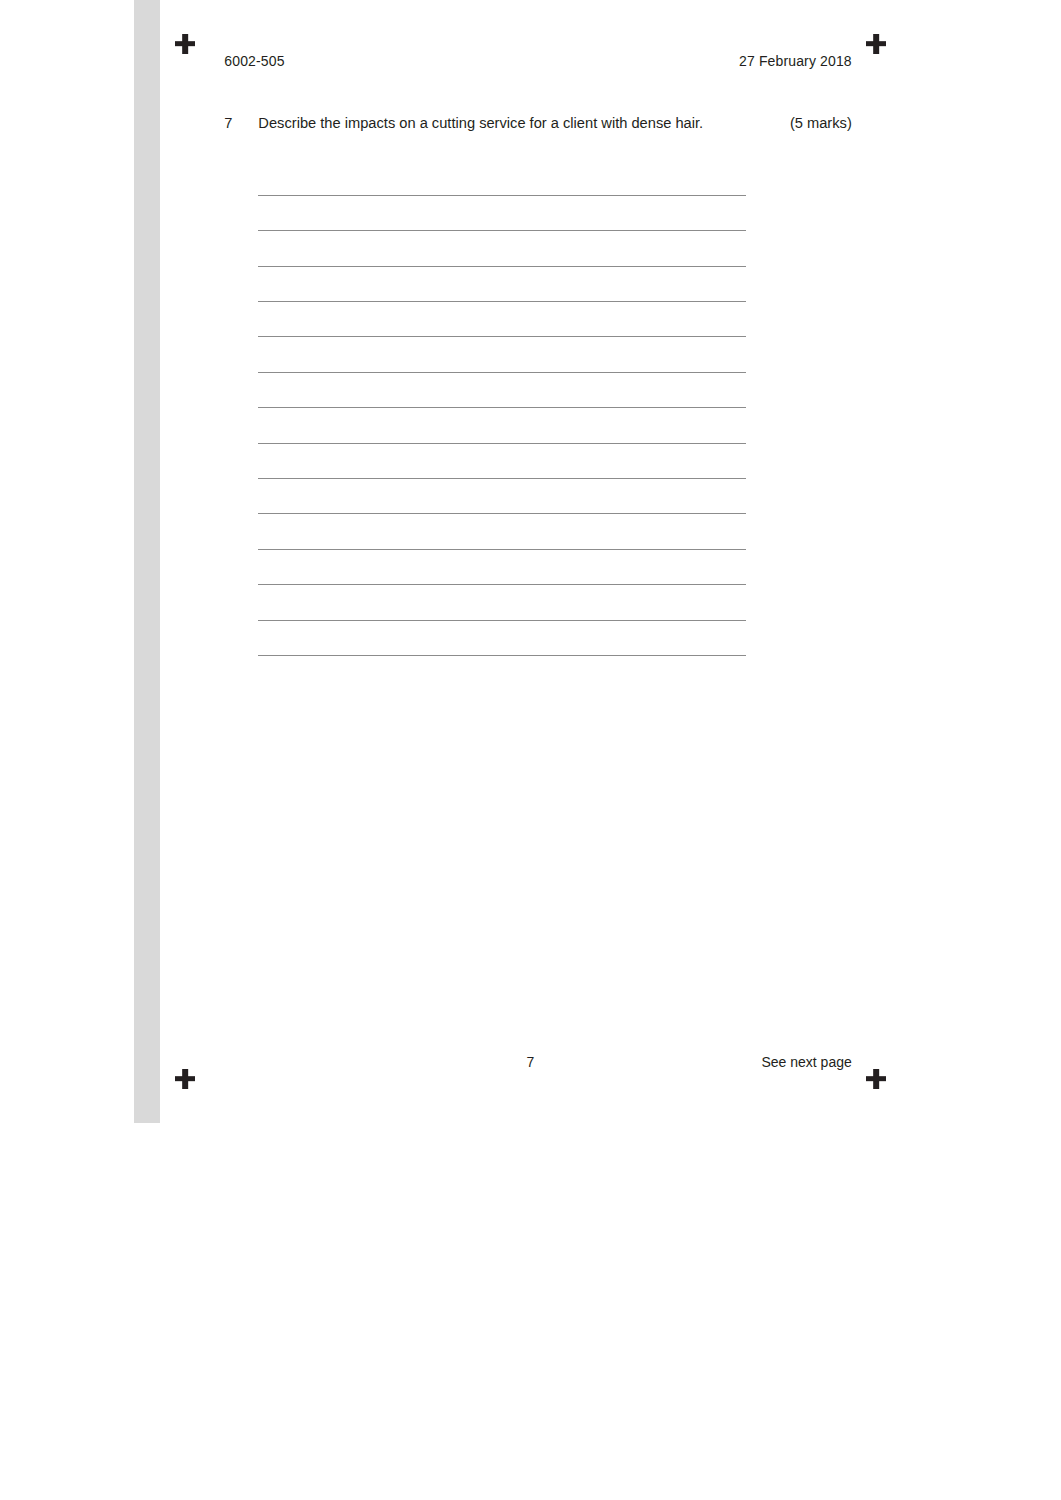6002-505 27 February 2018
7 Describe the impacts on a cutting service for a client with dense hair. (5 marks)
7 See next page